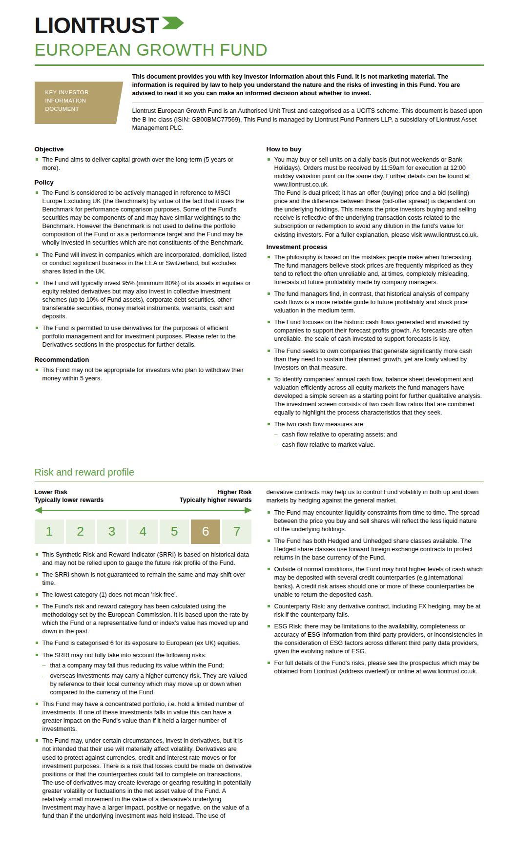LIONTRUST
EUROPEAN GROWTH FUND
KEY INVESTOR
INFORMATION
DOCUMENT
This document provides you with key investor information about this Fund. It is not marketing material. The information is required by law to help you understand the nature and the risks of investing in this Fund. You are advised to read it so you can make an informed decision about whether to invest.
Liontrust European Growth Fund is an Authorised Unit Trust and categorised as a UCITS scheme. This document is based upon the B Inc class (ISIN: GB00BMC77569). This Fund is managed by Liontrust Fund Partners LLP, a subsidiary of Liontrust Asset Management PLC.
Objective
The Fund aims to deliver capital growth over the long-term (5 years or more).
Policy
The Fund is considered to be actively managed in reference to MSCI Europe Excluding UK (the Benchmark) by virtue of the fact that it uses the Benchmark for performance comparison purposes. Some of the Fund's securities may be components of and may have similar weightings to the Benchmark. However the Benchmark is not used to define the portfolio composition of the Fund or as a performance target and the Fund may be wholly invested in securities which are not constituents of the Benchmark.
The Fund will invest in companies which are incorporated, domiciled, listed or conduct significant business in the EEA or Switzerland, but excludes shares listed in the UK.
The Fund will typically invest 95% (minimum 80%) of its assets in equities or equity related derivatives but may also invest in collective investment schemes (up to 10% of Fund assets), corporate debt securities, other transferable securities, money market instruments, warrants, cash and deposits.
The Fund is permitted to use derivatives for the purposes of efficient portfolio management and for investment purposes. Please refer to the Derivatives sections in the prospectus for further details.
Recommendation
This Fund may not be appropriate for investors who plan to withdraw their money within 5 years.
How to buy
You may buy or sell units on a daily basis (but not weekends or Bank Holidays). Orders must be received by 11:59am for execution at 12:00 midday valuation point on the same day. Further details can be found at www.liontrust.co.uk.
The Fund is dual priced; it has an offer (buying) price and a bid (selling) price and the difference between these (bid-offer spread) is dependent on the underlying holdings. This means the price investors buying and selling receive is reflective of the underlying transaction costs related to the subscription or redemption to avoid any dilution in the fund's value for existing investors. For a fuller explanation, please visit www.liontrust.co.uk.
Investment process
The philosophy is based on the mistakes people make when forecasting. The fund managers believe stock prices are frequently mispriced as they tend to reflect the often unreliable and, at times, completely misleading, forecasts of future profitability made by company managers.
The fund managers find, in contrast, that historical analysis of company cash flows is a more reliable guide to future profitability and stock price valuation in the medium term.
The Fund focuses on the historic cash flows generated and invested by companies to support their forecast profits growth. As forecasts are often unreliable, the scale of cash invested to support forecasts is key.
The Fund seeks to own companies that generate significantly more cash than they need to sustain their planned growth, yet are lowly valued by investors on that measure.
To identify companies’ annual cash flow, balance sheet development and valuation efficiently across all equity markets the fund managers have developed a simple screen as a starting point for further qualitative analysis. The investment screen consists of two cash flow ratios that are combined equally to highlight the process characteristics that they seek.
The two cash flow measures are:
cash flow relative to operating assets; and
cash flow relative to market value.
Risk and reward profile
Lower Risk
Typically lower rewards
Higher Risk
Typically higher rewards
1
2
3
4
5
6
7
This Synthetic Risk and Reward Indicator (SRRI) is based on historical data and may not be relied upon to gauge the future risk profile of the Fund.
The SRRI shown is not guaranteed to remain the same and may shift over time.
The lowest category (1) does not mean 'risk free'.
The Fund's risk and reward category has been calculated using the methodology set by the European Commission. It is based upon the rate by which the Fund or a representative fund or index's value has moved up and down in the past.
The Fund is categorised 6 for its exposure to European (ex UK) equities.
The SRRI may not fully take into account the following risks:
that a company may fail thus reducing its value within the Fund;
overseas investments may carry a higher currency risk. They are valued by reference to their local currency which may move up or down when compared to the currency of the Fund.
This Fund may have a concentrated portfolio, i.e. hold a limited number of investments. If one of these investments falls in value this can have a greater impact on the Fund's value than if it held a larger number of investments.
The Fund may, under certain circumstances, invest in derivatives, but it is not intended that their use will materially affect volatility. Derivatives are used to protect against currencies, credit and interest rate moves or for investment purposes. There is a risk that losses could be made on derivative positions or that the counterparties could fail to complete on transactions. The use of derivatives may create leverage or gearing resulting in potentially greater volatility or fluctuations in the net asset value of the Fund. A relatively small movement in the value of a derivative's underlying investment may have a larger impact, positive or negative, on the value of a fund than if the underlying investment was held instead. The use of
derivative contracts may help us to control Fund volatility in both up and down markets by hedging against the general market.
The Fund may encounter liquidity constraints from time to time. The spread between the price you buy and sell shares will reflect the less liquid nature of the underlying holdings.
The Fund has both Hedged and Unhedged share classes available. The Hedged share classes use forward foreign exchange contracts to protect returns in the base currency of the Fund.
Outside of normal conditions, the Fund may hold higher levels of cash which may be deposited with several credit counterparties (e.g.international banks). A credit risk arises should one or more of these counterparties be unable to return the deposited cash.
Counterparty Risk: any derivative contract, including FX hedging, may be at risk if the counterparty fails.
ESG Risk: there may be limitations to the availability, completeness or accuracy of ESG information from third-party providers, or inconsistencies in the consideration of ESG factors across different third party data providers, given the evolving nature of ESG.
For full details of the Fund's risks, please see the prospectus which may be obtained from Liontrust (address overleaf) or online at www.liontrust.co.uk.